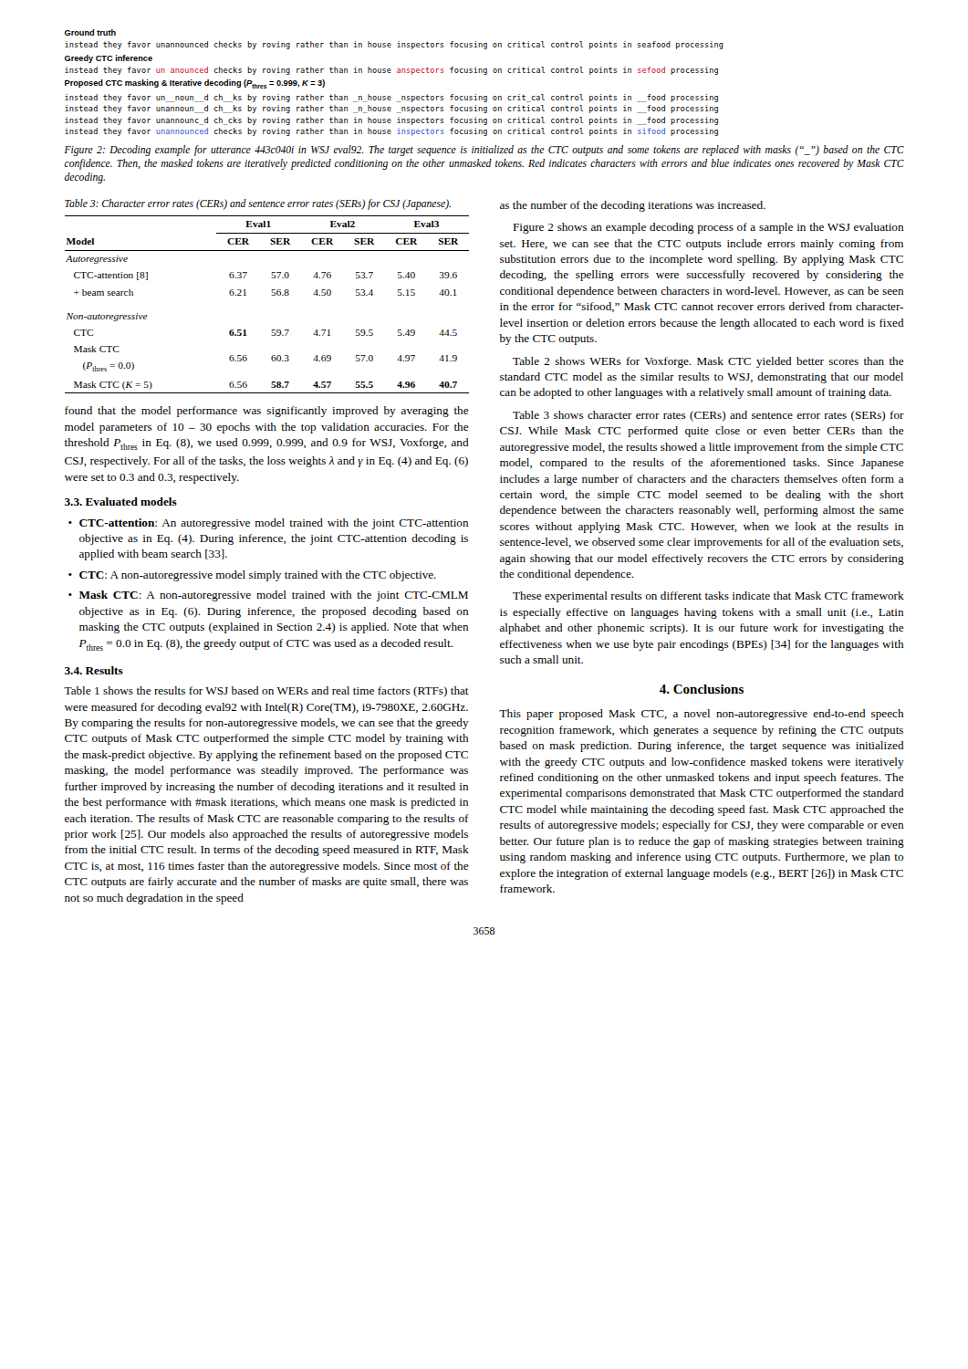Ground truth
instead they favor unannounced checks by roving rather than in house inspectors focusing on critical control points in seafood processing
Greedy CTC inference
instead they favor un anounced checks by roving rather than in house anspectors focusing on critical control points in sefood processing
Proposed CTC masking & Iterative decoding (Pthres = 0.999, K = 3)
instead they favor un__noun__d ch__ks by roving rather than _n_house _nspectors focusing on crit_cal control points in __food processing instead they favor unannoun__d ch__ks by roving rather than _n_house _nspectors focusing on critical control points in __food processing instead they favor unannounc_d ch_cks by roving rather than in house inspectors focusing on critical control points in __food processing instead they favor unannounced checks by roving rather than in house inspectors focusing on critical control points in sifood processing
Figure 2: Decoding example for utterance 443c040i in WSJ eval92. The target sequence is initialized as the CTC outputs and some tokens are replaced with masks (“_”) based on the CTC confidence. Then, the masked tokens are iteratively predicted conditioning on the other unmasked tokens. Red indicates characters with errors and blue indicates ones recovered by Mask CTC decoding.
Table 3: Character error rates (CERs) and sentence error rates (SERs) for CSJ (Japanese).
| Model | Eval1 | Eval2 | Eval3 |
| --- | --- | --- | --- |
| CER | SER | CER | SER | CER | SER |
| Autoregressive |
| CTC-attention [8] | 6.37 | 57.0 | 4.76 | 53.7 | 5.40 | 39.6 |
| + beam search | 6.21 | 56.8 | 4.50 | 53.4 | 5.15 | 40.1 |
| Non-autoregressive |
| CTC | 6.51 | 59.7 | 4.71 | 59.5 | 5.49 | 44.5 |
| Mask CTC | 6.56 | 60.3 | 4.69 | 57.0 | 4.97 | 41.9 |
| ( P thres = 0.0) |
| Mask CTC ( K = 5) | 6.56 | 58.7 | 4.57 | 55.5 | 4.96 | 40.7 |
found that the model performance was significantly improved by averaging the model parameters of 10 – 30 epochs with the top validation accuracies. For the threshold Pthres in Eq. (8), we used 0.999, 0.999, and 0.9 for WSJ, Voxforge, and CSJ, respectively. For all of the tasks, the loss weights λ and γ in Eq. (4) and Eq. (6) were set to 0.3 and 0.3, respectively.
3.3. Evaluated models
CTC-attention: An autoregressive model trained with the joint CTC-attention objective as in Eq. (4). During inference, the joint CTC-attention decoding is applied with beam search [33].
CTC: A non-autoregressive model simply trained with the CTC objective.
Mask CTC: A non-autoregressive model trained with the joint CTC-CMLM objective as in Eq. (6). During inference, the proposed decoding based on masking the CTC outputs (explained in Section 2.4) is applied. Note that when Pthres = 0.0 in Eq. (8), the greedy output of CTC was used as a decoded result.
3.4. Results
Table 1 shows the results for WSJ based on WERs and real time factors (RTFs) that were measured for decoding eval92 with Intel(R) Core(TM), i9-7980XE, 2.60GHz. By comparing the results for non-autoregressive models, we can see that the greedy CTC outputs of Mask CTC outperformed the simple CTC model by training with the mask-predict objective. By applying the refinement based on the proposed CTC masking, the model performance was steadily improved. The performance was further improved by increasing the number of decoding iterations and it resulted in the best performance with #mask iterations, which means one mask is predicted in each iteration. The results of Mask CTC are reasonable comparing to the results of prior work [25]. Our models also approached the results of autoregressive models from the initial CTC result. In terms of the decoding speed measured in RTF, Mask CTC is, at most, 116 times faster than the autoregressive models. Since most of the CTC outputs are fairly accurate and the number of masks are quite small, there was not so much degradation in the speed
as the number of the decoding iterations was increased.
Figure 2 shows an example decoding process of a sample in the WSJ evaluation set. Here, we can see that the CTC outputs include errors mainly coming from substitution errors due to the incomplete word spelling. By applying Mask CTC decoding, the spelling errors were successfully recovered by considering the conditional dependence between characters in word-level. However, as can be seen in the error for “sifood,” Mask CTC cannot recover errors derived from character-level insertion or deletion errors because the length allocated to each word is fixed by the CTC outputs.
Table 2 shows WERs for Voxforge. Mask CTC yielded better scores than the standard CTC model as the similar results to WSJ, demonstrating that our model can be adopted to other languages with a relatively small amount of training data.
Table 3 shows character error rates (CERs) and sentence error rates (SERs) for CSJ. While Mask CTC performed quite close or even better CERs than the autoregressive model, the results showed a little improvement from the simple CTC model, compared to the results of the aforementioned tasks. Since Japanese includes a large number of characters and the characters themselves often form a certain word, the simple CTC model seemed to be dealing with the short dependence between the characters reasonably well, performing almost the same scores without applying Mask CTC. However, when we look at the results in sentence-level, we observed some clear improvements for all of the evaluation sets, again showing that our model effectively recovers the CTC errors by considering the conditional dependence.
These experimental results on different tasks indicate that Mask CTC framework is especially effective on languages having tokens with a small unit (i.e., Latin alphabet and other phonemic scripts). It is our future work for investigating the effectiveness when we use byte pair encodings (BPEs) [34] for the languages with such a small unit.
4. Conclusions
This paper proposed Mask CTC, a novel non-autoregressive end-to-end speech recognition framework, which generates a sequence by refining the CTC outputs based on mask prediction. During inference, the target sequence was initialized with the greedy CTC outputs and low-confidence masked tokens were iteratively refined conditioning on the other unmasked tokens and input speech features. The experimental comparisons demonstrated that Mask CTC outperformed the standard CTC model while maintaining the decoding speed fast. Mask CTC approached the results of autoregressive models; especially for CSJ, they were comparable or even better. Our future plan is to reduce the gap of masking strategies between training using random masking and inference using CTC outputs. Furthermore, we plan to explore the integration of external language models (e.g., BERT [26]) in Mask CTC framework.
3658